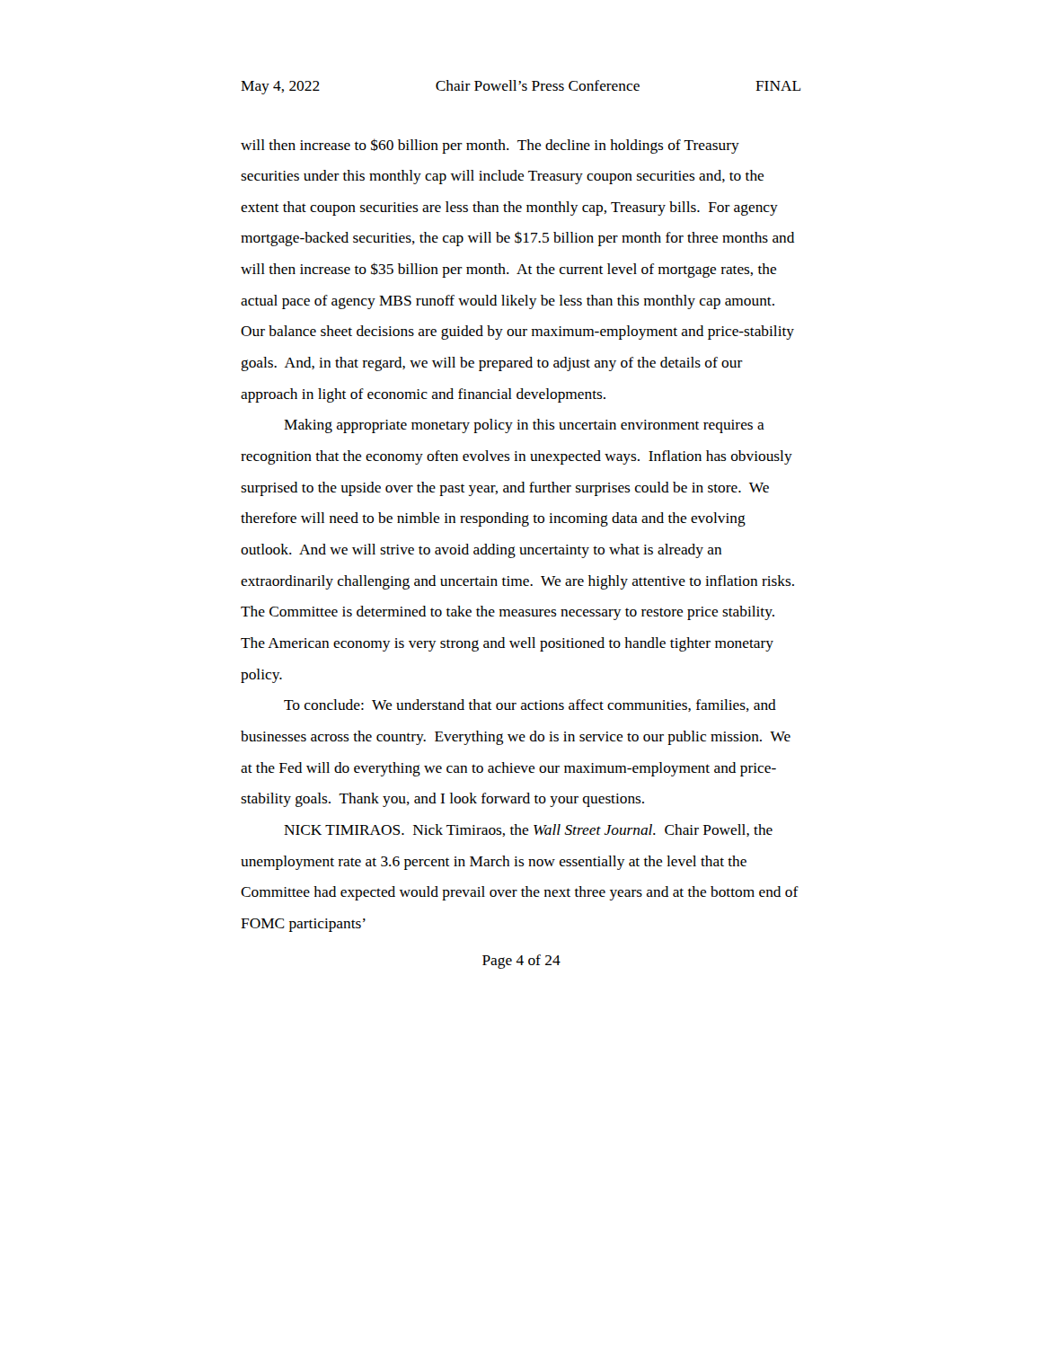May 4, 2022
Chair Powell’s Press Conference
FINAL
will then increase to $60 billion per month. The decline in holdings of Treasury securities under this monthly cap will include Treasury coupon securities and, to the extent that coupon securities are less than the monthly cap, Treasury bills. For agency mortgage-backed securities, the cap will be $17.5 billion per month for three months and will then increase to $35 billion per month. At the current level of mortgage rates, the actual pace of agency MBS runoff would likely be less than this monthly cap amount. Our balance sheet decisions are guided by our maximum-employment and price-stability goals. And, in that regard, we will be prepared to adjust any of the details of our approach in light of economic and financial developments.
Making appropriate monetary policy in this uncertain environment requires a recognition that the economy often evolves in unexpected ways. Inflation has obviously surprised to the upside over the past year, and further surprises could be in store. We therefore will need to be nimble in responding to incoming data and the evolving outlook. And we will strive to avoid adding uncertainty to what is already an extraordinarily challenging and uncertain time. We are highly attentive to inflation risks. The Committee is determined to take the measures necessary to restore price stability. The American economy is very strong and well positioned to handle tighter monetary policy.
To conclude: We understand that our actions affect communities, families, and businesses across the country. Everything we do is in service to our public mission. We at the Fed will do everything we can to achieve our maximum-employment and price-stability goals. Thank you, and I look forward to your questions.
NICK TIMIRAOS. Nick Timiraos, the Wall Street Journal. Chair Powell, the unemployment rate at 3.6 percent in March is now essentially at the level that the Committee had expected would prevail over the next three years and at the bottom end of FOMC participants’
Page 4 of 24